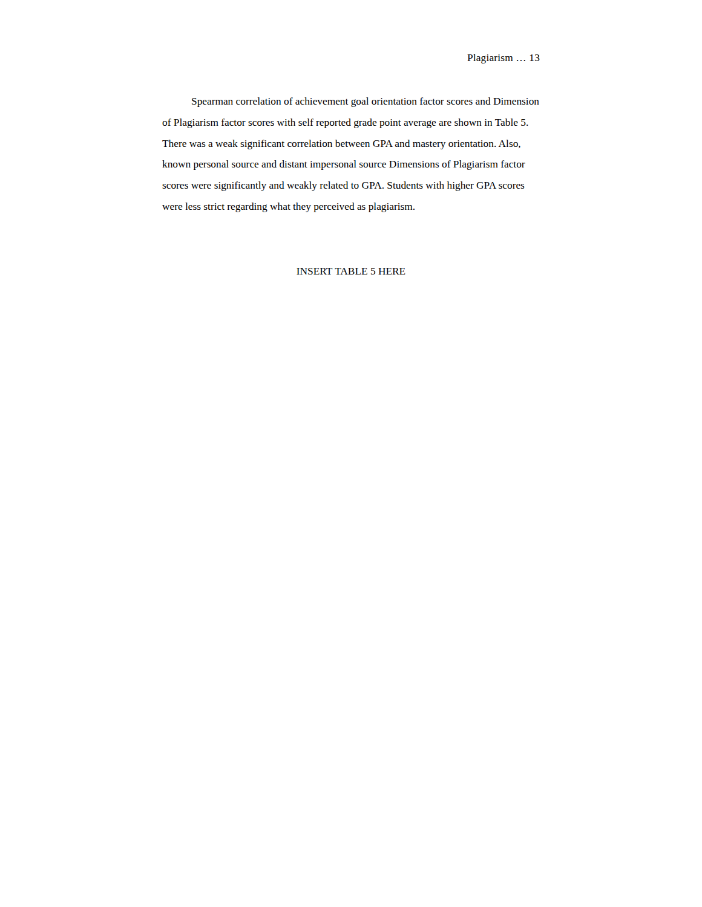Plagiarism … 13
Spearman correlation of achievement goal orientation factor scores and Dimension of Plagiarism factor scores with self reported grade point average are shown in Table 5. There was a weak significant correlation between GPA and mastery orientation. Also, known personal source and distant impersonal source Dimensions of Plagiarism factor scores were significantly and weakly related to GPA. Students with higher GPA scores were less strict regarding what they perceived as plagiarism.
INSERT TABLE 5 HERE